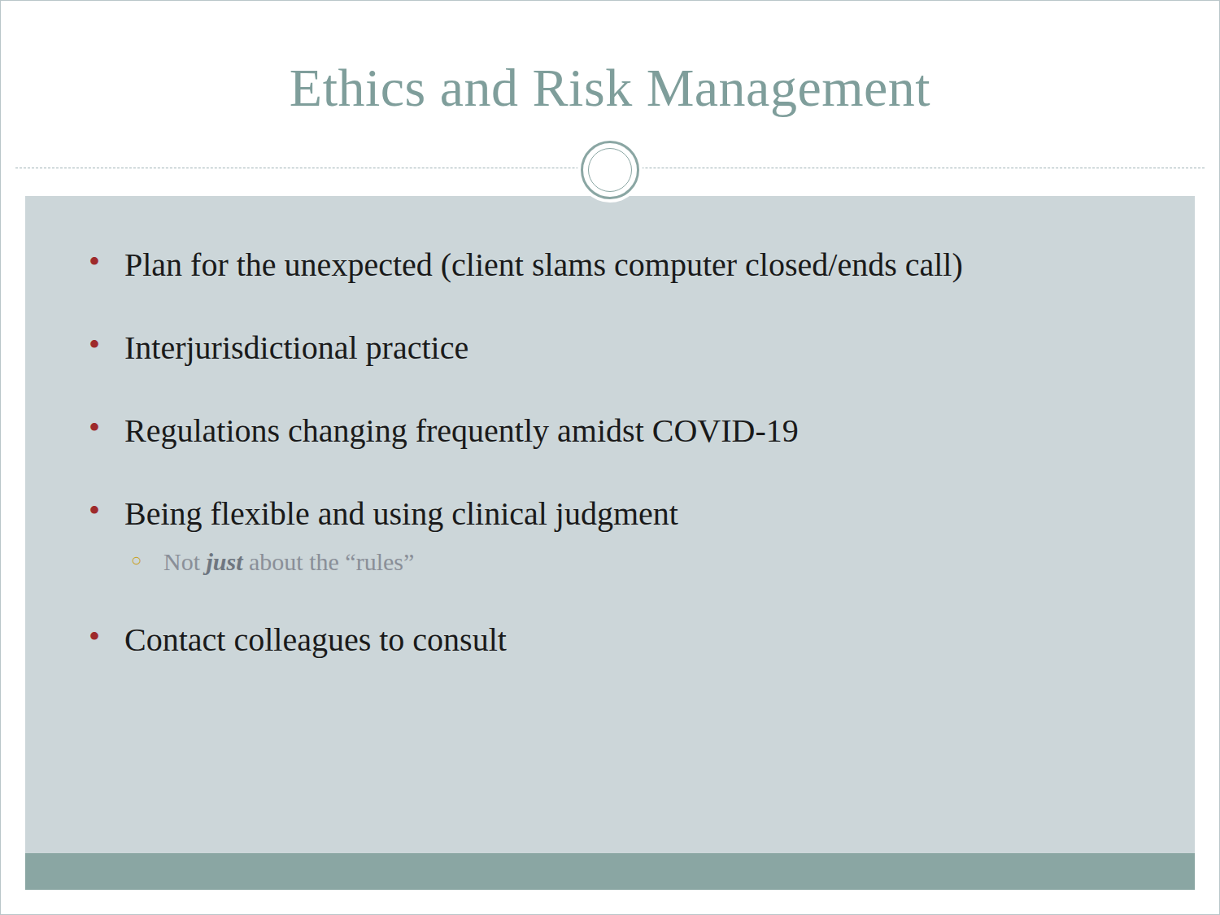Ethics and Risk Management
Plan for the unexpected (client slams computer closed/ends call)
Interjurisdictional practice
Regulations changing frequently amidst COVID-19
Being flexible and using clinical judgment
Not just about the “rules”
Contact colleagues to consult